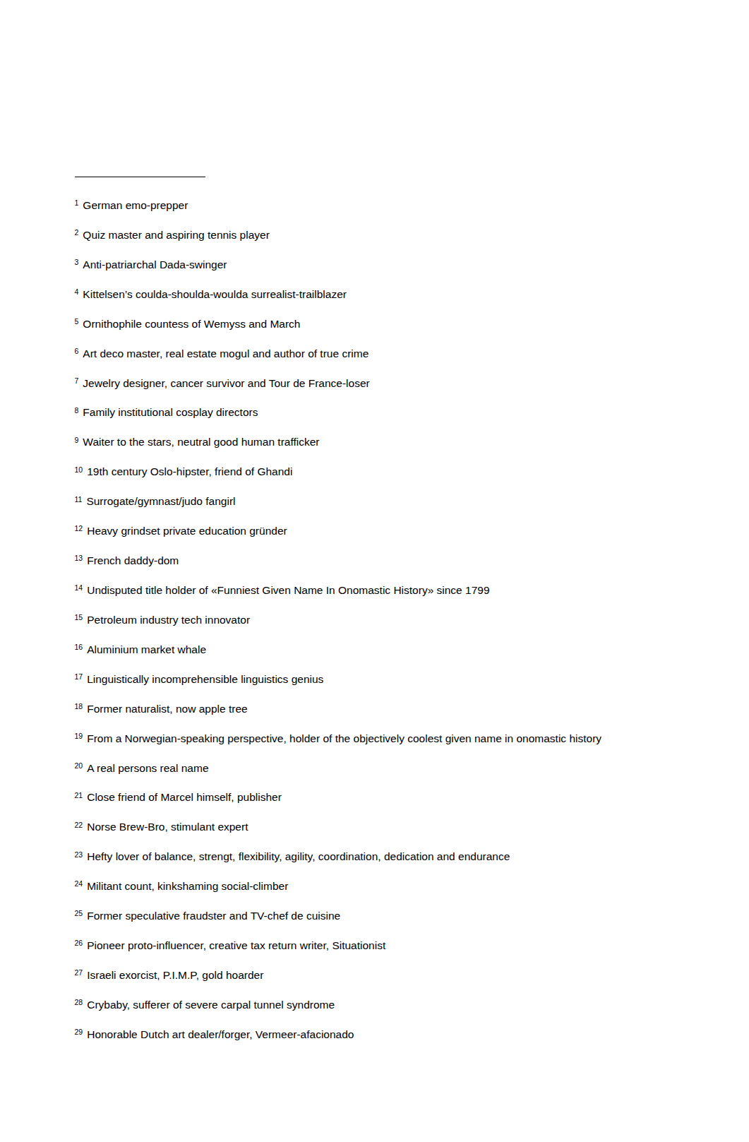German emo-prepper
Quiz master and aspiring tennis player
Anti-patriarchal Dada-swinger
Kittelsen’s coulda-shoulda-woulda surrealist-trailblazer
Ornithophile countess of Wemyss and March
Art deco master, real estate mogul and author of true crime
Jewelry designer, cancer survivor and Tour de France-loser
Family institutional cosplay directors
Waiter to the stars, neutral good human trafficker
19th century Oslo-hipster, friend of Ghandi
Surrogate/gymnast/judo fangirl
Heavy grindset private education gründer
French daddy-dom
Undisputed title holder of «Funniest Given Name In Onomastic History» since 1799
Petroleum industry tech innovator
Aluminium market whale
Linguistically incomprehensible linguistics genius
Former naturalist, now apple tree
From a Norwegian-speaking perspective, holder of the objectively coolest given name in onomastic history
A real persons real name
Close friend of Marcel himself, publisher
Norse Brew-Bro, stimulant expert
Hefty lover of balance, strengt, flexibility, agility, coordination, dedication and endurance
Militant count, kinkshaming social-climber
Former speculative fraudster and TV-chef de cuisine
Pioneer proto-influencer, creative tax return writer, Situationist
Israeli exorcist, P.I.M.P, gold hoarder
Crybaby, sufferer of severe carpal tunnel syndrome
Honorable Dutch art dealer/forger, Vermeer-afacionado